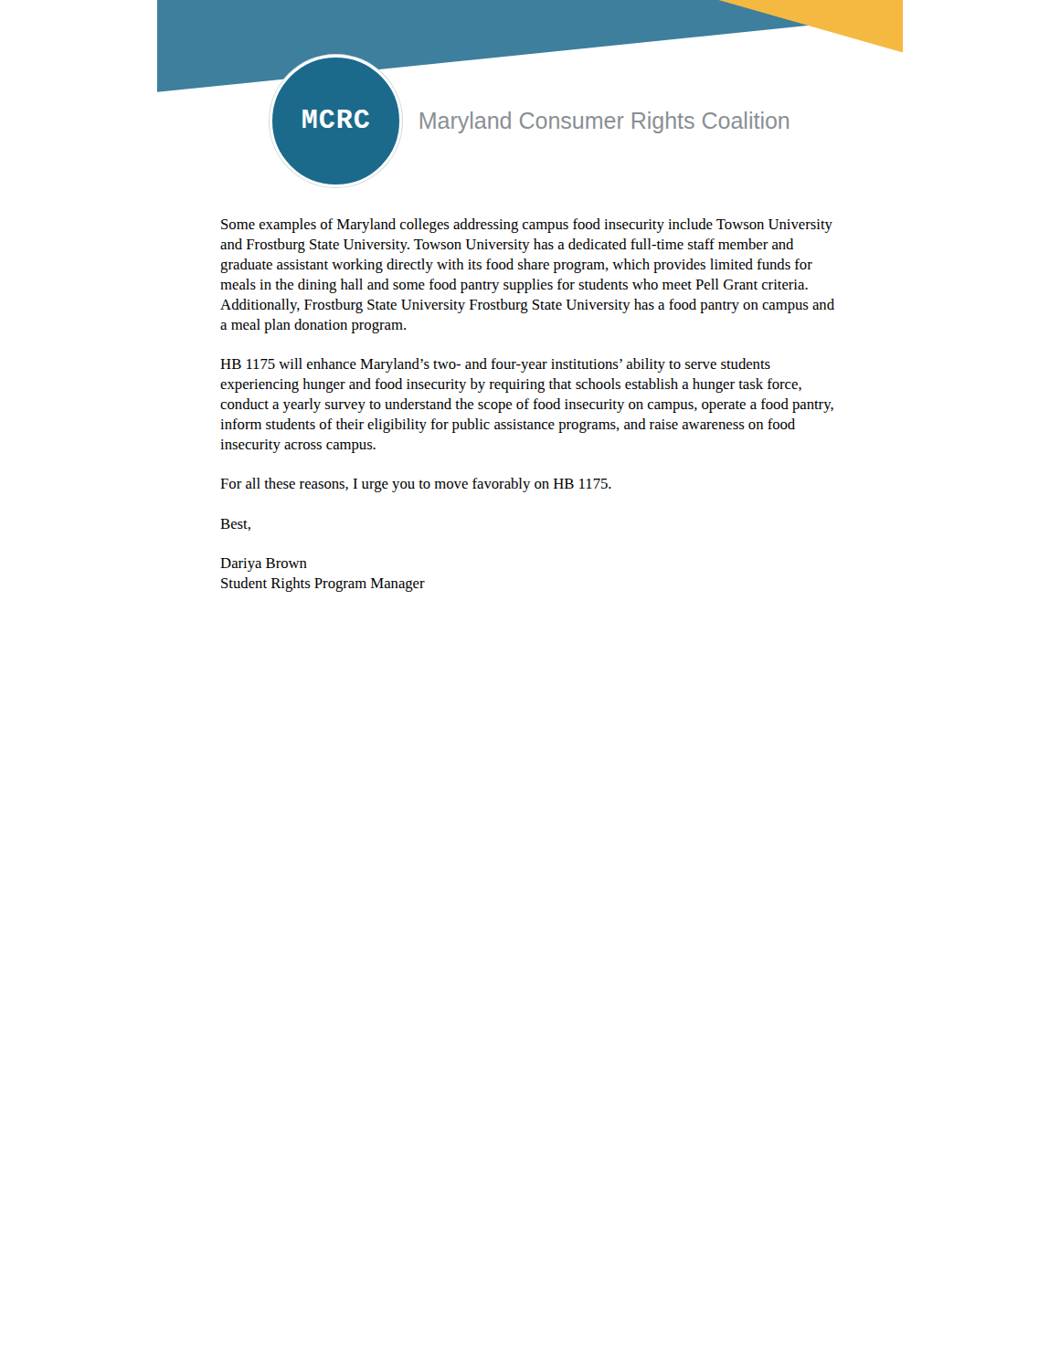MCRC
Maryland Consumer Rights Coalition
Some examples of Maryland colleges addressing campus food insecurity include Towson University and Frostburg State University. Towson University has a dedicated full-time staff member and graduate assistant working directly with its food share program, which provides limited funds for meals in the dining hall and some food pantry supplies for students who meet Pell Grant criteria. Additionally, Frostburg State University Frostburg State University has a food pantry on campus and a meal plan donation program.
HB 1175 will enhance Maryland’s two- and four-year institutions’ ability to serve students experiencing hunger and food insecurity by requiring that schools establish a hunger task force, conduct a yearly survey to understand the scope of food insecurity on campus, operate a food pantry, inform students of their eligibility for public assistance programs, and raise awareness on food insecurity across campus.
For all these reasons, I urge you to move favorably on HB 1175.
Best,
Dariya Brown
Student Rights Program Manager